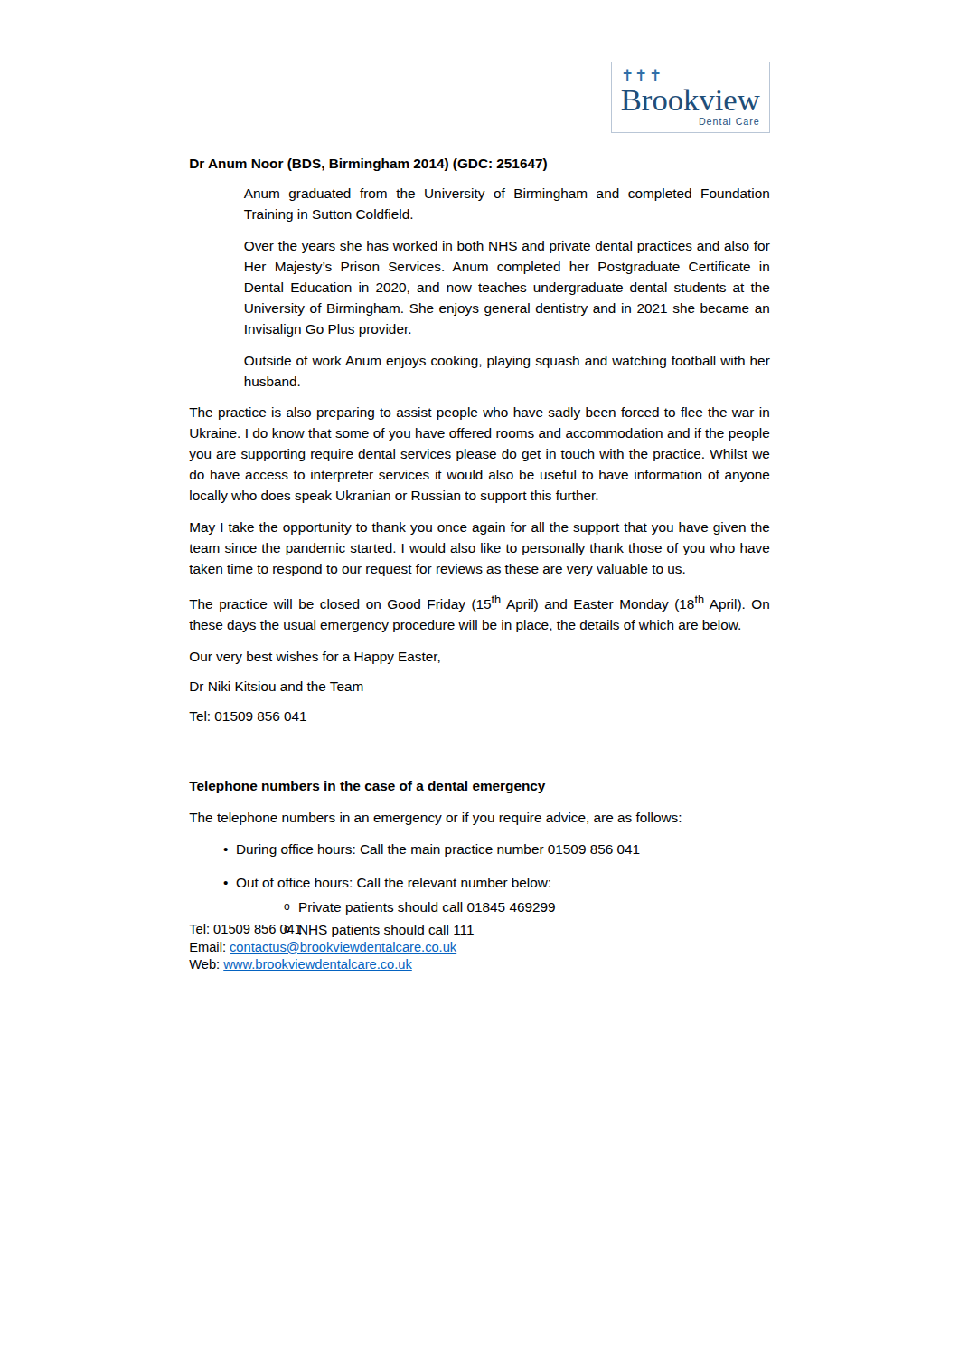✝ ✝ ✝ Brookview Dental Care
Dr Anum Noor (BDS, Birmingham 2014) (GDC: 251647)
Anum graduated from the University of Birmingham and completed Foundation Training in Sutton Coldfield.
Over the years she has worked in both NHS and private dental practices and also for Her Majesty’s Prison Services. Anum completed her Postgraduate Certificate in Dental Education in 2020, and now teaches undergraduate dental students at the University of Birmingham. She enjoys general dentistry and in 2021 she became an Invisalign Go Plus provider.
Outside of work Anum enjoys cooking, playing squash and watching football with her husband.
The practice is also preparing to assist people who have sadly been forced to flee the war in Ukraine. I do know that some of you have offered rooms and accommodation and if the people you are supporting require dental services please do get in touch with the practice. Whilst we do have access to interpreter services it would also be useful to have information of anyone locally who does speak Ukranian or Russian to support this further.
May I take the opportunity to thank you once again for all the support that you have given the team since the pandemic started. I would also like to personally thank those of you who have taken time to respond to our request for reviews as these are very valuable to us.
The practice will be closed on Good Friday (15th April) and Easter Monday (18th April). On these days the usual emergency procedure will be in place, the details of which are below.
Our very best wishes for a Happy Easter,
Dr Niki Kitsiou and the Team
Tel: 01509 856 041
Telephone numbers in the case of a dental emergency
The telephone numbers in an emergency or if you require advice, are as follows:
During office hours: Call the main practice number 01509 856 041
Out of office hours: Call the relevant number below:
Private patients should call 01845 469299
NHS patients should call 111
Tel: 01509 856 041
Email: contactus@brookviewdentalcare.co.uk
Web: www.brookviewdentalcare.co.uk